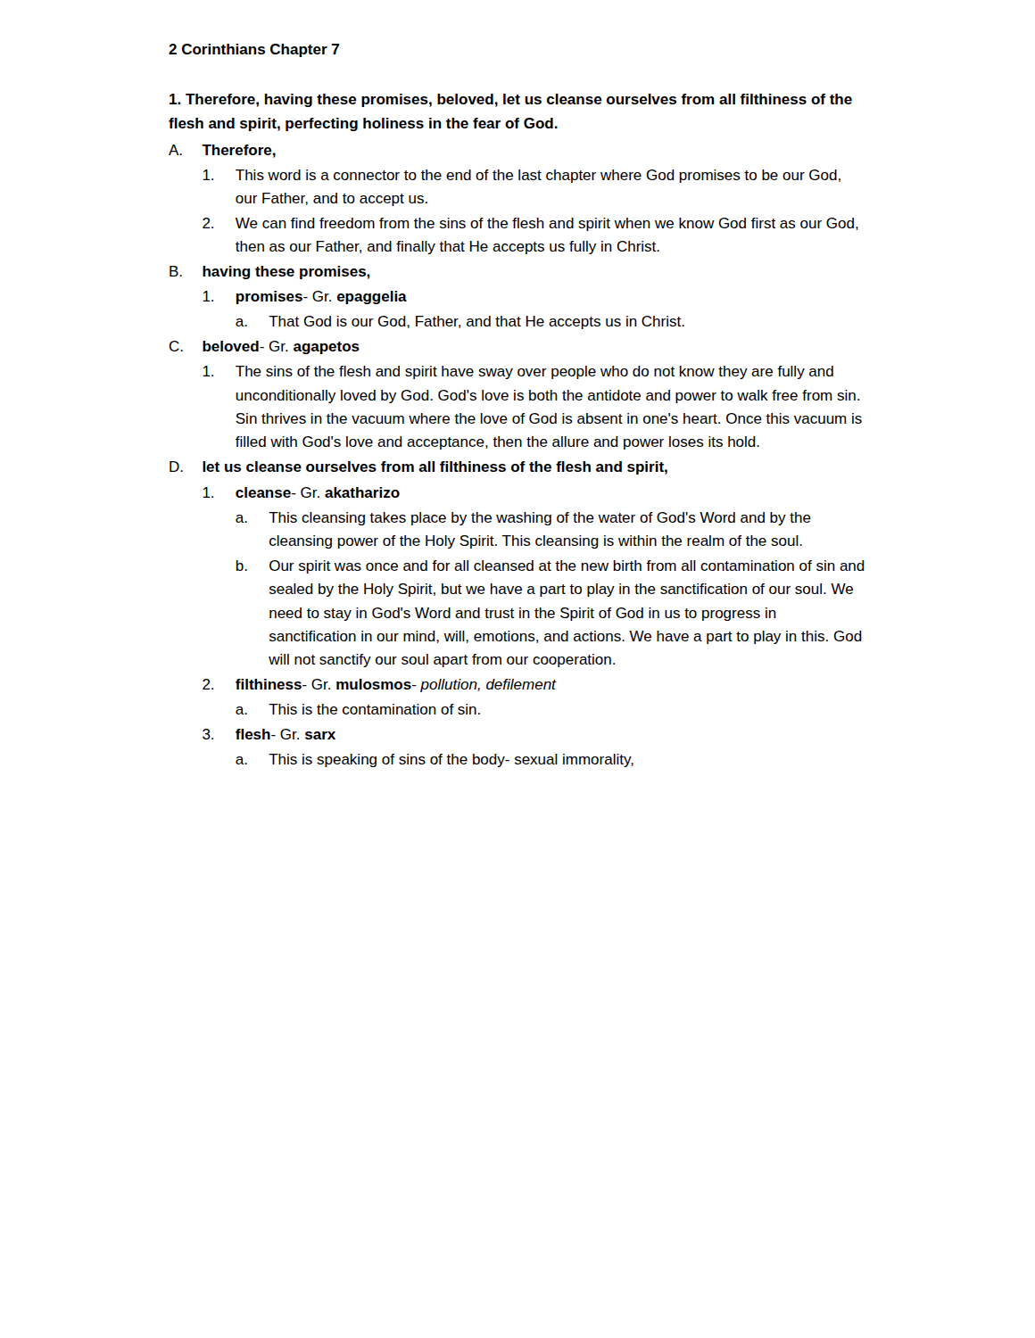2 Corinthians Chapter 7
1. Therefore, having these promises, beloved, let us cleanse ourselves from all filthiness of the flesh and spirit, perfecting holiness in the fear of God.
A. Therefore,
1. This word is a connector to the end of the last chapter where God promises to be our God, our Father, and to accept us.
2. We can find freedom from the sins of the flesh and spirit when we know God first as our God, then as our Father, and finally that He accepts us fully in Christ.
B. having these promises,
1. promises- Gr. epaggelia
a. That God is our God, Father, and that He accepts us in Christ.
C. beloved- Gr. agapetos
1. The sins of the flesh and spirit have sway over people who do not know they are fully and unconditionally loved by God. God's love is both the antidote and power to walk free from sin. Sin thrives in the vacuum where the love of God is absent in one's heart. Once this vacuum is filled with God's love and acceptance, then the allure and power loses its hold.
D. let us cleanse ourselves from all filthiness of the flesh and spirit,
1. cleanse- Gr. akatharizo
a. This cleansing takes place by the washing of the water of God's Word and by the cleansing power of the Holy Spirit. This cleansing is within the realm of the soul.
b. Our spirit was once and for all cleansed at the new birth from all contamination of sin and sealed by the Holy Spirit, but we have a part to play in the sanctification of our soul. We need to stay in God's Word and trust in the Spirit of God in us to progress in sanctification in our mind, will, emotions, and actions. We have a part to play in this. God will not sanctify our soul apart from our cooperation.
2. filthiness- Gr. mulosmos- pollution, defilement
a. This is the contamination of sin.
3. flesh- Gr. sarx
a. This is speaking of sins of the body- sexual immorality,